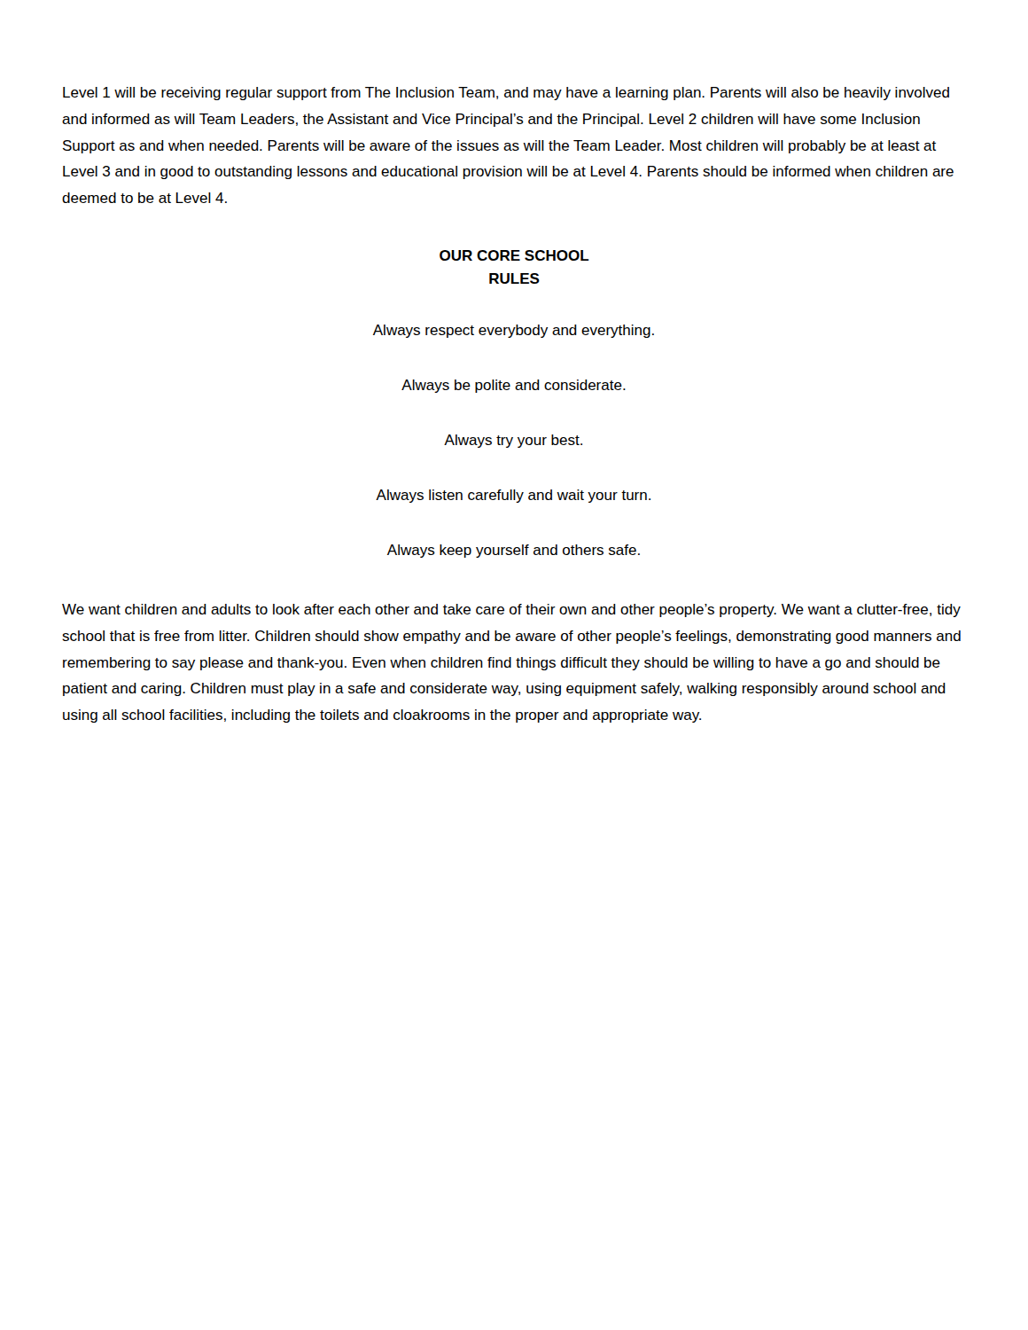Level 1 will be receiving regular support from The Inclusion Team, and may have a learning plan. Parents will also be heavily involved and informed as will Team Leaders, the Assistant and Vice Principal’s and the Principal. Level 2 children will have some Inclusion Support as and when needed. Parents will be aware of the issues as will the Team Leader. Most children will probably be at least at Level 3 and in good to outstanding lessons and educational provision will be at Level 4. Parents should be informed when children are deemed to be at Level 4.
OUR CORE SCHOOL
RULES
Always respect everybody and everything.
Always be polite and considerate.
Always try your best.
Always listen carefully and wait your turn.
Always keep yourself and others safe.
We want children and adults to look after each other and take care of their own and other people’s property. We want a clutter-free, tidy school that is free from litter. Children should show empathy and be aware of other people’s feelings, demonstrating good manners and remembering to say please and thank-you. Even when children find things difficult they should be willing to have a go and should be patient and caring. Children must play in a safe and considerate way, using equipment safely, walking responsibly around school and using all school facilities, including the toilets and cloakrooms in the proper and appropriate way.